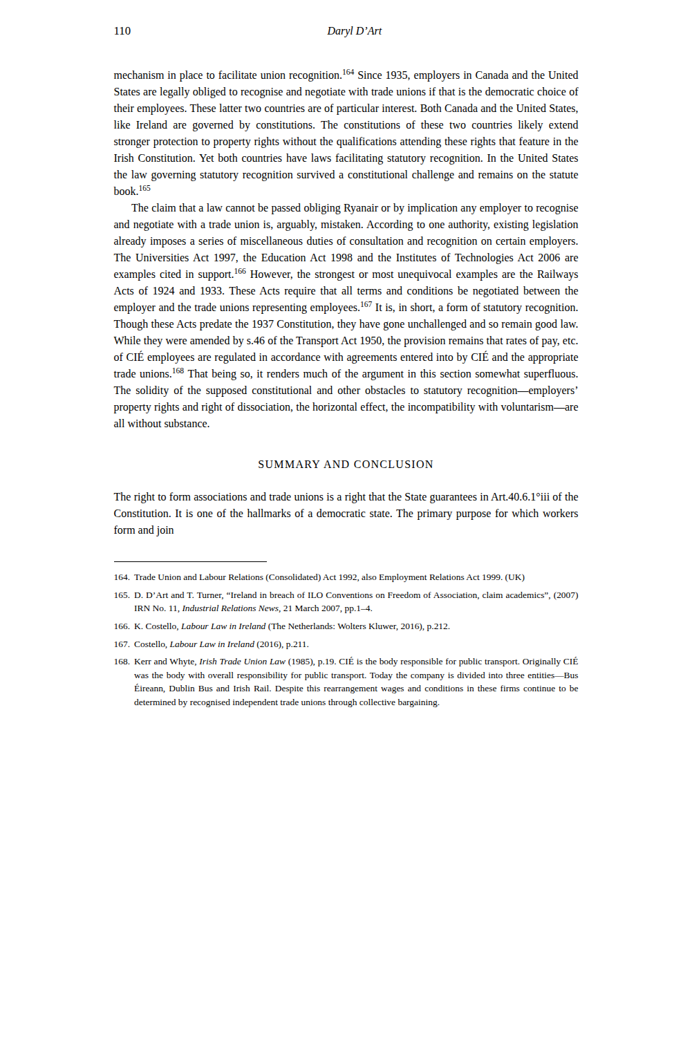110 Daryl D’Art
mechanism in place to facilitate union recognition.164 Since 1935, employers in Canada and the United States are legally obliged to recognise and negotiate with trade unions if that is the democratic choice of their employees. These latter two countries are of particular interest. Both Canada and the United States, like Ireland are governed by constitutions. The constitutions of these two countries likely extend stronger protection to property rights without the qualifications attending these rights that feature in the Irish Constitution. Yet both countries have laws facilitating statutory recognition. In the United States the law governing statutory recognition survived a constitutional challenge and remains on the statute book.165
The claim that a law cannot be passed obliging Ryanair or by implication any employer to recognise and negotiate with a trade union is, arguably, mistaken. According to one authority, existing legislation already imposes a series of miscellaneous duties of consultation and recognition on certain employers. The Universities Act 1997, the Education Act 1998 and the Institutes of Technologies Act 2006 are examples cited in support.166 However, the strongest or most unequivocal examples are the Railways Acts of 1924 and 1933. These Acts require that all terms and conditions be negotiated between the employer and the trade unions representing employees.167 It is, in short, a form of statutory recognition. Though these Acts predate the 1937 Constitution, they have gone unchallenged and so remain good law. While they were amended by s.46 of the Transport Act 1950, the provision remains that rates of pay, etc. of CIÉ employees are regulated in accordance with agreements entered into by CIÉ and the appropriate trade unions.168 That being so, it renders much of the argument in this section somewhat superfluous. The solidity of the supposed constitutional and other obstacles to statutory recognition—employers’ property rights and right of dissociation, the horizontal effect, the incompatibility with voluntarism—are all without substance.
SUMMARY AND CONCLUSION
The right to form associations and trade unions is a right that the State guarantees in Art.40.6.1°iii of the Constitution. It is one of the hallmarks of a democratic state. The primary purpose for which workers form and join
164. Trade Union and Labour Relations (Consolidated) Act 1992, also Employment Relations Act 1999. (UK)
165. D. D’Art and T. Turner, “Ireland in breach of ILO Conventions on Freedom of Association, claim academics”, (2007) IRN No. 11, Industrial Relations News, 21 March 2007, pp.1–4.
166. K. Costello, Labour Law in Ireland (The Netherlands: Wolters Kluwer, 2016), p.212.
167. Costello, Labour Law in Ireland (2016), p.211.
168. Kerr and Whyte, Irish Trade Union Law (1985), p.19. CIÉ is the body responsible for public transport. Originally CIÉ was the body with overall responsibility for public transport. Today the company is divided into three entities—Bus Éireann, Dublin Bus and Irish Rail. Despite this rearrangement wages and conditions in these firms continue to be determined by recognised independent trade unions through collective bargaining.